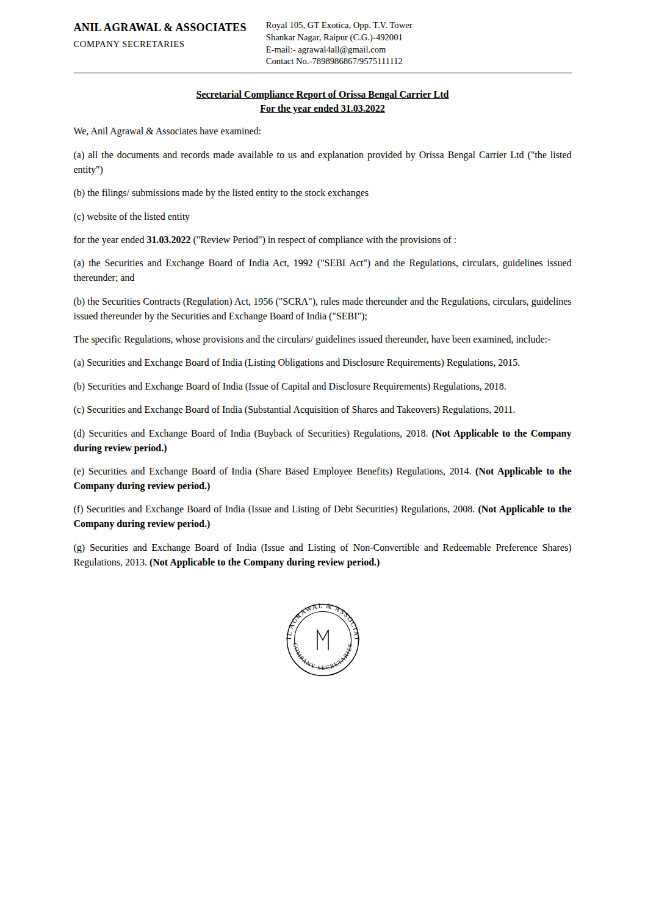ANIL AGRAWAL & ASSOCIATES
COMPANY SECRETARIES
Royal 105, GT Exotica, Opp. T.V. Tower
Shankar Nagar, Raipur (C.G.)-492001
E-mail:- agrawal4all@gmail.com
Contact No.-7898986867/9575111112
Secretarial Compliance Report of Orissa Bengal Carrier Ltd For the year ended 31.03.2022
We, Anil Agrawal & Associates have examined:
(a) all the documents and records made available to us and explanation provided by Orissa Bengal Carrier Ltd ("the listed entity")
(b) the filings/ submissions made by the listed entity to the stock exchanges
(c) website of the listed entity
for the year ended 31.03.2022 ("Review Period") in respect of compliance with the provisions of :
(a) the Securities and Exchange Board of India Act, 1992 ("SEBI Act") and the Regulations, circulars, guidelines issued thereunder; and
(b) the Securities Contracts (Regulation) Act, 1956 ("SCRA"), rules made thereunder and the Regulations, circulars, guidelines issued thereunder by the Securities and Exchange Board of India ("SEBI");
The specific Regulations, whose provisions and the circulars/ guidelines issued thereunder, have been examined, include:-
(a) Securities and Exchange Board of India (Listing Obligations and Disclosure Requirements) Regulations, 2015.
(b) Securities and Exchange Board of India (Issue of Capital and Disclosure Requirements) Regulations, 2018.
(c) Securities and Exchange Board of India (Substantial Acquisition of Shares and Takeovers) Regulations, 2011.
(d) Securities and Exchange Board of India (Buyback of Securities) Regulations, 2018. (Not Applicable to the Company during review period.)
(e) Securities and Exchange Board of India (Share Based Employee Benefits) Regulations, 2014. (Not Applicable to the Company during review period.)
(f) Securities and Exchange Board of India (Issue and Listing of Debt Securities) Regulations, 2008. (Not Applicable to the Company during review period.)
(g) Securities and Exchange Board of India (Issue and Listing of Non-Convertible and Redeemable Preference Shares) Regulations, 2013. (Not Applicable to the Company during review period.)
ANIL AGRAWAL & ASSOCIATES COMPANY SECRETARIES